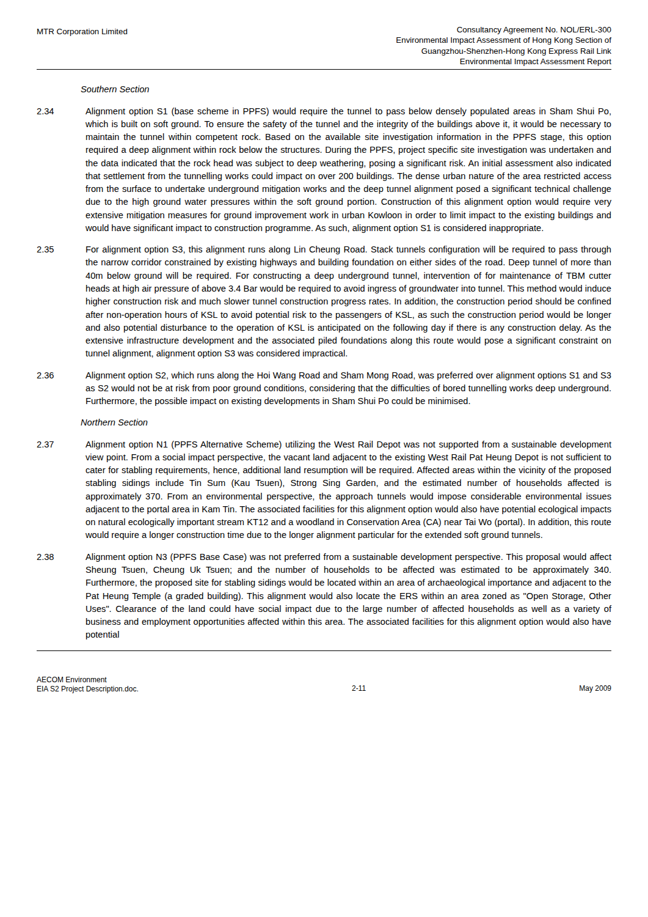MTR Corporation Limited
Consultancy Agreement No. NOL/ERL-300
Environmental Impact Assessment of Hong Kong Section of
Guangzhou-Shenzhen-Hong Kong Express Rail Link
Environmental Impact Assessment Report
Southern Section
2.34
Alignment option S1 (base scheme in PPFS) would require the tunnel to pass below densely populated areas in Sham Shui Po, which is built on soft ground. To ensure the safety of the tunnel and the integrity of the buildings above it, it would be necessary to maintain the tunnel within competent rock. Based on the available site investigation information in the PPFS stage, this option required a deep alignment within rock below the structures. During the PPFS, project specific site investigation was undertaken and the data indicated that the rock head was subject to deep weathering, posing a significant risk. An initial assessment also indicated that settlement from the tunnelling works could impact on over 200 buildings. The dense urban nature of the area restricted access from the surface to undertake underground mitigation works and the deep tunnel alignment posed a significant technical challenge due to the high ground water pressures within the soft ground portion. Construction of this alignment option would require very extensive mitigation measures for ground improvement work in urban Kowloon in order to limit impact to the existing buildings and would have significant impact to construction programme. As such, alignment option S1 is considered inappropriate.
2.35
For alignment option S3, this alignment runs along Lin Cheung Road. Stack tunnels configuration will be required to pass through the narrow corridor constrained by existing highways and building foundation on either sides of the road. Deep tunnel of more than 40m below ground will be required. For constructing a deep underground tunnel, intervention of for maintenance of TBM cutter heads at high air pressure of above 3.4 Bar would be required to avoid ingress of groundwater into tunnel. This method would induce higher construction risk and much slower tunnel construction progress rates. In addition, the construction period should be confined after non-operation hours of KSL to avoid potential risk to the passengers of KSL, as such the construction period would be longer and also potential disturbance to the operation of KSL is anticipated on the following day if there is any construction delay. As the extensive infrastructure development and the associated piled foundations along this route would pose a significant constraint on tunnel alignment, alignment option S3 was considered impractical.
2.36
Alignment option S2, which runs along the Hoi Wang Road and Sham Mong Road, was preferred over alignment options S1 and S3 as S2 would not be at risk from poor ground conditions, considering that the difficulties of bored tunnelling works deep underground. Furthermore, the possible impact on existing developments in Sham Shui Po could be minimised.
Northern Section
2.37
Alignment option N1 (PPFS Alternative Scheme) utilizing the West Rail Depot was not supported from a sustainable development view point. From a social impact perspective, the vacant land adjacent to the existing West Rail Pat Heung Depot is not sufficient to cater for stabling requirements, hence, additional land resumption will be required. Affected areas within the vicinity of the proposed stabling sidings include Tin Sum (Kau Tsuen), Strong Sing Garden, and the estimated number of households affected is approximately 370. From an environmental perspective, the approach tunnels would impose considerable environmental issues adjacent to the portal area in Kam Tin. The associated facilities for this alignment option would also have potential ecological impacts on natural ecologically important stream KT12 and a woodland in Conservation Area (CA) near Tai Wo (portal). In addition, this route would require a longer construction time due to the longer alignment particular for the extended soft ground tunnels.
2.38
Alignment option N3 (PPFS Base Case) was not preferred from a sustainable development perspective. This proposal would affect Sheung Tsuen, Cheung Uk Tsuen; and the number of households to be affected was estimated to be approximately 340. Furthermore, the proposed site for stabling sidings would be located within an area of archaeological importance and adjacent to the Pat Heung Temple (a graded building). This alignment would also locate the ERS within an area zoned as "Open Storage, Other Uses". Clearance of the land could have social impact due to the large number of affected households as well as a variety of business and employment opportunities affected within this area. The associated facilities for this alignment option would also have potential
AECOM Environment
EIA S2 Project Description.doc.
2-11
May 2009